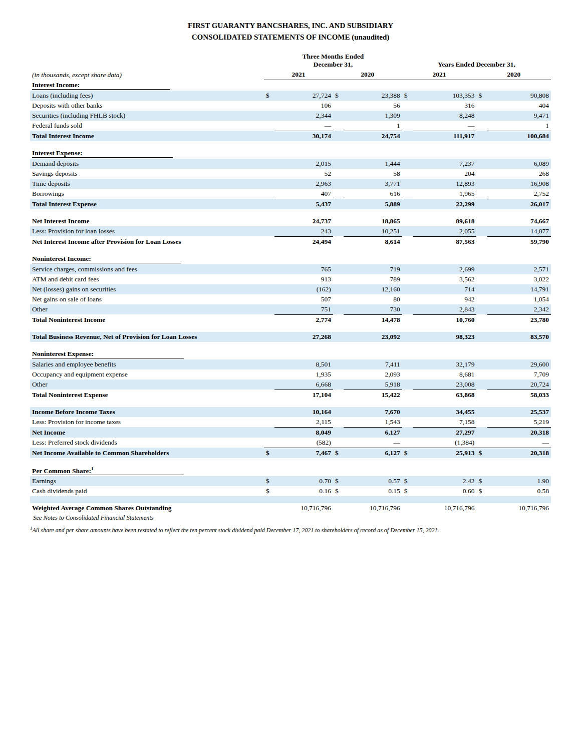FIRST GUARANTY BANCSHARES, INC. AND SUBSIDIARY
CONSOLIDATED STATEMENTS OF INCOME (unaudited)
| | Three Months Ended December 31, | Years Ended December 31, |
| (in thousands, except share data) | 2021 | 2020 | 2021 | 2020 |
| Interest Income: | |
| Loans (including fees) | $ | 27,724 | $ | 23,388 | $ | 103,353 | $ | 90,808 |
| Deposits with other banks | | 106 | | 56 | | 316 | | 404 |
| Securities (including FHLB stock) | | 2,344 | | 1,309 | | 8,248 | | 9,471 |
| Federal funds sold | | — | | 1 | | — | | 1 |
| Total Interest Income | | 30,174 | | 24,754 | | 111,917 | | 100,684 |
| Interest Expense: | |
| Demand deposits | | 2,015 | | 1,444 | | 7,237 | | 6,089 |
| Savings deposits | | 52 | | 58 | | 204 | | 268 |
| Time deposits | | 2,963 | | 3,771 | | 12,893 | | 16,908 |
| Borrowings | | 407 | | 616 | | 1,965 | | 2,752 |
| Total Interest Expense | | 5,437 | | 5,889 | | 22,299 | | 26,017 |
| Net Interest Income | | 24,737 | | 18,865 | | 89,618 | | 74,667 |
| Less: Provision for loan losses | | 243 | | 10,251 | | 2,055 | | 14,877 |
| Net Interest Income after Provision for Loan Losses | | 24,494 | | 8,614 | | 87,563 | | 59,790 |
| Noninterest Income: | |
| Service charges, commissions and fees | | 765 | | 719 | | 2,699 | | 2,571 |
| ATM and debit card fees | | 913 | | 789 | | 3,562 | | 3,022 |
| Net (losses) gains on securities | | (162) | | 12,160 | | 714 | | 14,791 |
| Net gains on sale of loans | | 507 | | 80 | | 942 | | 1,054 |
| Other | | 751 | | 730 | | 2,843 | | 2,342 |
| Total Noninterest Income | | 2,774 | | 14,478 | | 10,760 | | 23,780 |
| Total Business Revenue, Net of Provision for Loan Losses | | 27,268 | | 23,092 | | 98,323 | | 83,570 |
| Noninterest Expense: | |
| Salaries and employee benefits | | 8,501 | | 7,411 | | 32,179 | | 29,600 |
| Occupancy and equipment expense | | 1,935 | | 2,093 | | 8,681 | | 7,709 |
| Other | | 6,668 | | 5,918 | | 23,008 | | 20,724 |
| Total Noninterest Expense | | 17,104 | | 15,422 | | 63,868 | | 58,033 |
| Income Before Income Taxes | | 10,164 | | 7,670 | | 34,455 | | 25,537 |
| Less: Provision for income taxes | | 2,115 | | 1,543 | | 7,158 | | 5,219 |
| Net Income | | 8,049 | | 6,127 | | 27,297 | | 20,318 |
| Less: Preferred stock dividends | | (582) | | — | | (1,384) | | — |
| Net Income Available to Common Shareholders | $ | 7,467 | $ | 6,127 | $ | 25,913 | $ | 20,318 |
| Per Common Share: 1 | |
| Earnings | $ | 0.70 | $ | 0.57 | $ | 2.42 | $ | 1.90 |
| Cash dividends paid | $ | 0.16 | $ | 0.15 | $ | 0.60 | $ | 0.58 |
| Weighted Average Common Shares Outstanding | | 10,716,796 | | 10,716,796 | | 10,716,796 | | 10,716,796 |
| See Notes to Consolidated Financial Statements |
1 All share and per share amounts have been restated to reflect the ten percent stock dividend paid December 17, 2021 to shareholders of record as of December 15, 2021.